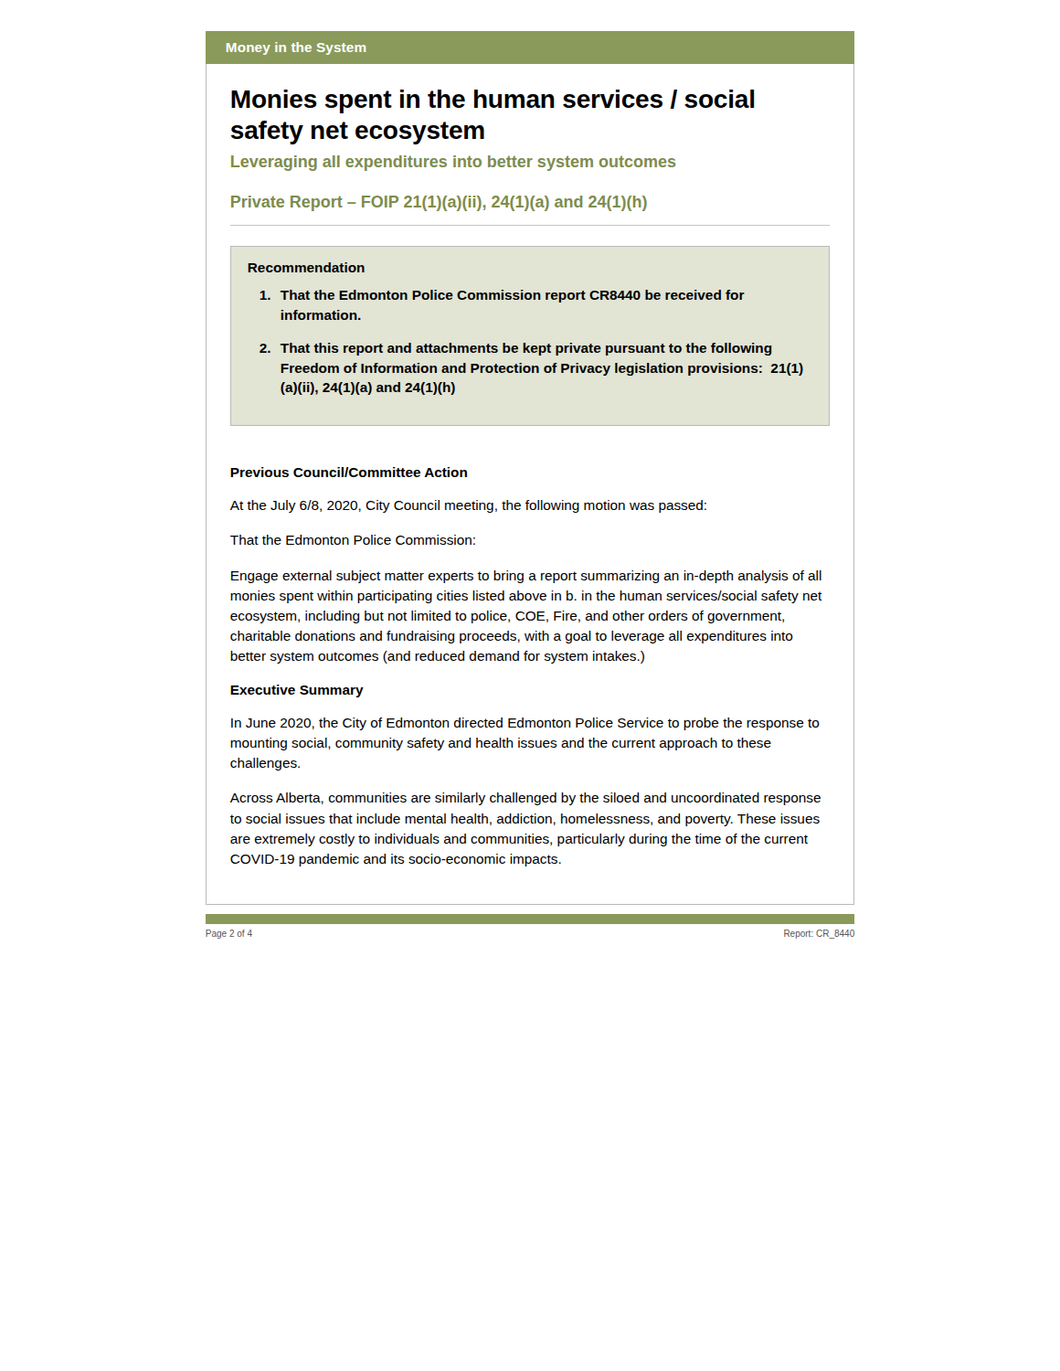Money in the System
Monies spent in the human services / social safety net ecosystem
Leveraging all expenditures into better system outcomes
Private Report – FOIP 21(1)(a)(ii), 24(1)(a) and 24(1)(h)
Recommendation
That the Edmonton Police Commission report CR8440 be received for information.
That this report and attachments be kept private pursuant to the following Freedom of Information and Protection of Privacy legislation provisions: 21(1)(a)(ii), 24(1)(a) and 24(1)(h)
Previous Council/Committee Action
At the July 6/8, 2020, City Council meeting, the following motion was passed:
That the Edmonton Police Commission:
Engage external subject matter experts to bring a report summarizing an in-depth analysis of all monies spent within participating cities listed above in b. in the human services/social safety net ecosystem, including but not limited to police, COE, Fire, and other orders of government, charitable donations and fundraising proceeds, with a goal to leverage all expenditures into better system outcomes (and reduced demand for system intakes.)
Executive Summary
In June 2020, the City of Edmonton directed Edmonton Police Service to probe the response to mounting social, community safety and health issues and the current approach to these challenges.
Across Alberta, communities are similarly challenged by the siloed and uncoordinated response to social issues that include mental health, addiction, homelessness, and poverty. These issues are extremely costly to individuals and communities, particularly during the time of the current COVID-19 pandemic and its socio-economic impacts.
Page 2 of 4 Report: CR_8440